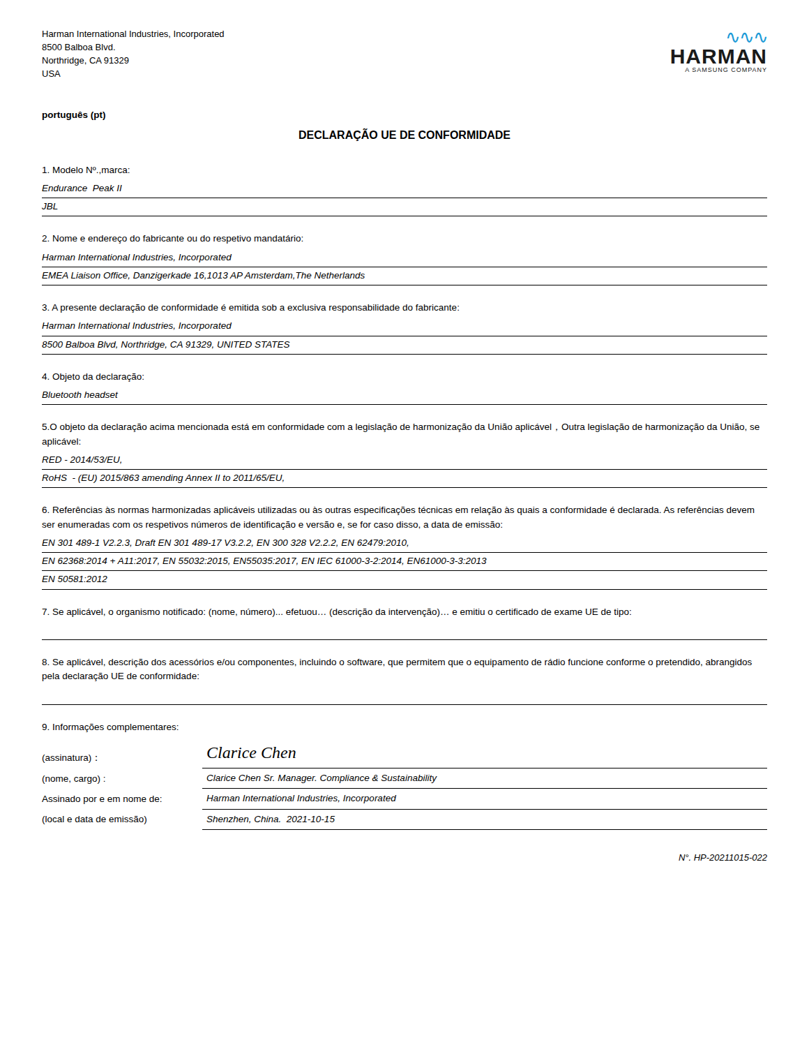Harman International Industries, Incorporated
8500 Balboa Blvd.
Northridge, CA 91329
USA
∿∿∿
HARMAN
A SAMSUNG COMPANY
português (pt)
DECLARAÇÃO UE DE CONFORMIDADE
1. Modelo Nº.,marca:
Endurance Peak II
JBL
2. Nome e endereço do fabricante ou do respetivo mandatário:
Harman International Industries, Incorporated
EMEA Liaison Office, Danzigerkade 16,1013 AP Amsterdam,The Netherlands
3. A presente declaração de conformidade é emitida sob a exclusiva responsabilidade do fabricante:
Harman International Industries, Incorporated
8500 Balboa Blvd, Northridge, CA 91329, UNITED STATES
4. Objeto da declaração:
Bluetooth headset
5.O objeto da declaração acima mencionada está em conformidade com a legislação de harmonização da União aplicável，Outra legislação de harmonização da União, se aplicável:
RED - 2014/53/EU,
RoHS - (EU) 2015/863 amending Annex II to 2011/65/EU,
6. Referências às normas harmonizadas aplicáveis utilizadas ou às outras especificações técnicas em relação às quais a conformidade é declarada. As referências devem ser enumeradas com os respetivos números de identificação e versão e, se for caso disso, a data de emissão:
EN 301 489-1 V2.2.3, Draft EN 301 489-17 V3.2.2, EN 300 328 V2.2.2, EN 62479:2010,
EN 62368:2014 + A11:2017, EN 55032:2015, EN55035:2017, EN IEC 61000-3-2:2014, EN61000-3-3:2013
EN 50581:2012
7. Se aplicável, o organismo notificado: (nome, número)... efetuou… (descrição da intervenção)… e emitiu o certificado de exame UE de tipo:
8. Se aplicável, descrição dos acessórios e/ou componentes, incluindo o software, que permitem que o equipamento de rádio funcione conforme o pretendido, abrangidos pela declaração UE de conformidade:
9. Informações complementares:
| (assinatura)： | Clarice Chen |
| (nome, cargo) : | Clarice Chen Sr. Manager. Compliance & Sustainability |
| Assinado por e em nome de: | Harman International Industries, Incorporated |
| (local e data de emissão) | Shenzhen, China. 2021-10-15 |
N°. HP-20211015-022